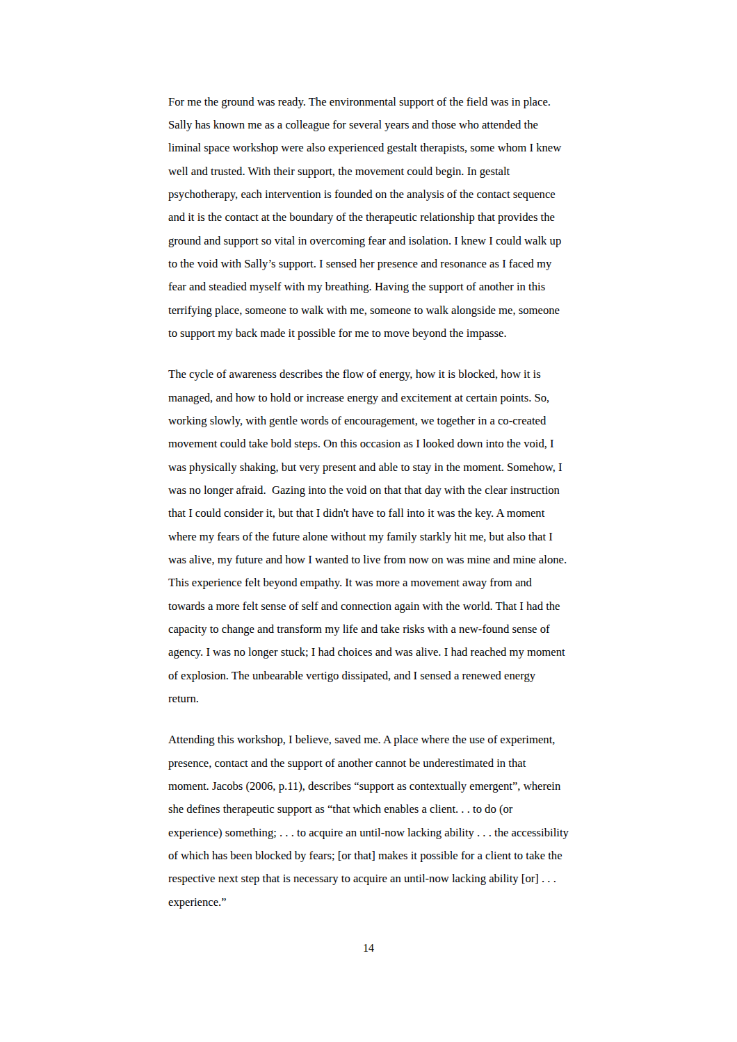For me the ground was ready. The environmental support of the field was in place. Sally has known me as a colleague for several years and those who attended the liminal space workshop were also experienced gestalt therapists, some whom I knew well and trusted. With their support, the movement could begin. In gestalt psychotherapy, each intervention is founded on the analysis of the contact sequence and it is the contact at the boundary of the therapeutic relationship that provides the ground and support so vital in overcoming fear and isolation. I knew I could walk up to the void with Sally’s support. I sensed her presence and resonance as I faced my fear and steadied myself with my breathing. Having the support of another in this terrifying place, someone to walk with me, someone to walk alongside me, someone to support my back made it possible for me to move beyond the impasse.
The cycle of awareness describes the flow of energy, how it is blocked, how it is managed, and how to hold or increase energy and excitement at certain points. So, working slowly, with gentle words of encouragement, we together in a co-created movement could take bold steps. On this occasion as I looked down into the void, I was physically shaking, but very present and able to stay in the moment. Somehow, I was no longer afraid. Gazing into the void on that that day with the clear instruction that I could consider it, but that I didn't have to fall into it was the key. A moment where my fears of the future alone without my family starkly hit me, but also that I was alive, my future and how I wanted to live from now on was mine and mine alone. This experience felt beyond empathy. It was more a movement away from and towards a more felt sense of self and connection again with the world. That I had the capacity to change and transform my life and take risks with a new-found sense of agency. I was no longer stuck; I had choices and was alive. I had reached my moment of explosion. The unbearable vertigo dissipated, and I sensed a renewed energy return.
Attending this workshop, I believe, saved me. A place where the use of experiment, presence, contact and the support of another cannot be underestimated in that moment. Jacobs (2006, p.11), describes “support as contextually emergent”, wherein she defines therapeutic support as “that which enables a client. . . to do (or experience) something; . . . to acquire an until-now lacking ability . . . the accessibility of which has been blocked by fears; [or that] makes it possible for a client to take the respective next step that is necessary to acquire an until-now lacking ability [or] . . . experience.”
14